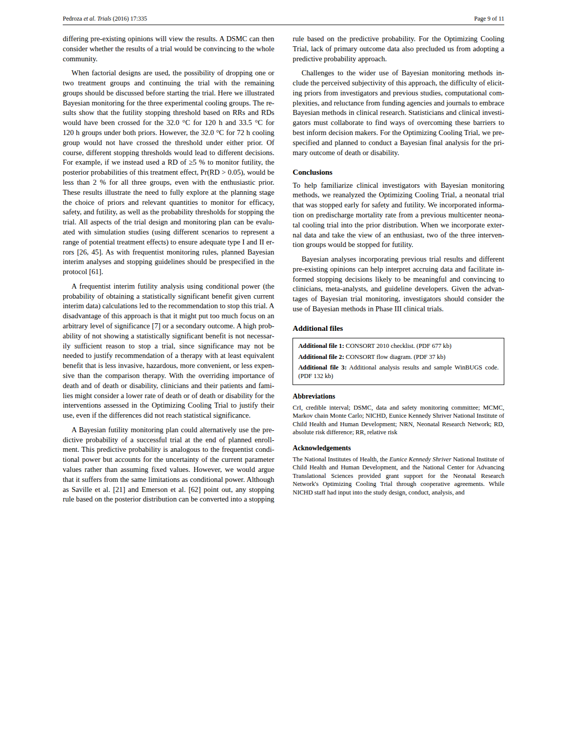Pedroza et al. Trials (2016) 17:335
Page 9 of 11
differing pre-existing opinions will view the results. A DSMC can then consider whether the results of a trial would be convincing to the whole community.
When factorial designs are used, the possibility of dropping one or two treatment groups and continuing the trial with the remaining groups should be discussed before starting the trial. Here we illustrated Bayesian monitoring for the three experimental cooling groups. The results show that the futility stopping threshold based on RRs and RDs would have been crossed for the 32.0 °C for 120 h and 33.5 °C for 120 h groups under both priors. However, the 32.0 °C for 72 h cooling group would not have crossed the threshold under either prior. Of course, different stopping thresholds would lead to different decisions. For example, if we instead used a RD of ≥5 % to monitor futility, the posterior probabilities of this treatment effect, Pr(RD > 0.05), would be less than 2 % for all three groups, even with the enthusiastic prior. These results illustrate the need to fully explore at the planning stage the choice of priors and relevant quantities to monitor for efficacy, safety, and futility, as well as the probability thresholds for stopping the trial. All aspects of the trial design and monitoring plan can be evaluated with simulation studies (using different scenarios to represent a range of potential treatment effects) to ensure adequate type I and II errors [26, 45]. As with frequentist monitoring rules, planned Bayesian interim analyses and stopping guidelines should be prespecified in the protocol [61].
A frequentist interim futility analysis using conditional power (the probability of obtaining a statistically significant benefit given current interim data) calculations led to the recommendation to stop this trial. A disadvantage of this approach is that it might put too much focus on an arbitrary level of significance [7] or a secondary outcome. A high probability of not showing a statistically significant benefit is not necessarily sufficient reason to stop a trial, since significance may not be needed to justify recommendation of a therapy with at least equivalent benefit that is less invasive, hazardous, more convenient, or less expensive than the comparison therapy. With the overriding importance of death and of death or disability, clinicians and their patients and families might consider a lower rate of death or of death or disability for the interventions assessed in the Optimizing Cooling Trial to justify their use, even if the differences did not reach statistical significance.
A Bayesian futility monitoring plan could alternatively use the predictive probability of a successful trial at the end of planned enrollment. This predictive probability is analogous to the frequentist conditional power but accounts for the uncertainty of the current parameter values rather than assuming fixed values. However, we would argue that it suffers from the same limitations as conditional power. Although as Saville et al. [21] and Emerson et al. [62] point out, any stopping rule based on the posterior distribution can be converted into a stopping rule based on the predictive probability. For the Optimizing Cooling Trial, lack of primary outcome data also precluded us from adopting a predictive probability approach.
Challenges to the wider use of Bayesian monitoring methods include the perceived subjectivity of this approach, the difficulty of eliciting priors from investigators and previous studies, computational complexities, and reluctance from funding agencies and journals to embrace Bayesian methods in clinical research. Statisticians and clinical investigators must collaborate to find ways of overcoming these barriers to best inform decision makers. For the Optimizing Cooling Trial, we prespecified and planned to conduct a Bayesian final analysis for the primary outcome of death or disability.
Conclusions
To help familiarize clinical investigators with Bayesian monitoring methods, we reanalyzed the Optimizing Cooling Trial, a neonatal trial that was stopped early for safety and futility. We incorporated information on predischarge mortality rate from a previous multicenter neonatal cooling trial into the prior distribution. When we incorporate external data and take the view of an enthusiast, two of the three intervention groups would be stopped for futility.
Bayesian analyses incorporating previous trial results and different pre-existing opinions can help interpret accruing data and facilitate informed stopping decisions likely to be meaningful and convincing to clinicians, meta-analysts, and guideline developers. Given the advantages of Bayesian trial monitoring, investigators should consider the use of Bayesian methods in Phase III clinical trials.
Additional files
Additional file 1: CONSORT 2010 checklist. (PDF 677 kb)
Additional file 2: CONSORT flow diagram. (PDF 37 kb)
Additional file 3: Additional analysis results and sample WinBUGS code. (PDF 132 kb)
Abbreviations
CrI, credible interval; DSMC, data and safety monitoring committee; MCMC, Markov chain Monte Carlo; NICHD, Eunice Kennedy Shriver National Institute of Child Health and Human Development; NRN, Neonatal Research Network; RD, absolute risk difference; RR, relative risk
Acknowledgements
The National Institutes of Health, the Eunice Kennedy Shriver National Institute of Child Health and Human Development, and the National Center for Advancing Translational Sciences provided grant support for the Neonatal Research Network's Optimizing Cooling Trial through cooperative agreements. While NICHD staff had input into the study design, conduct, analysis, and